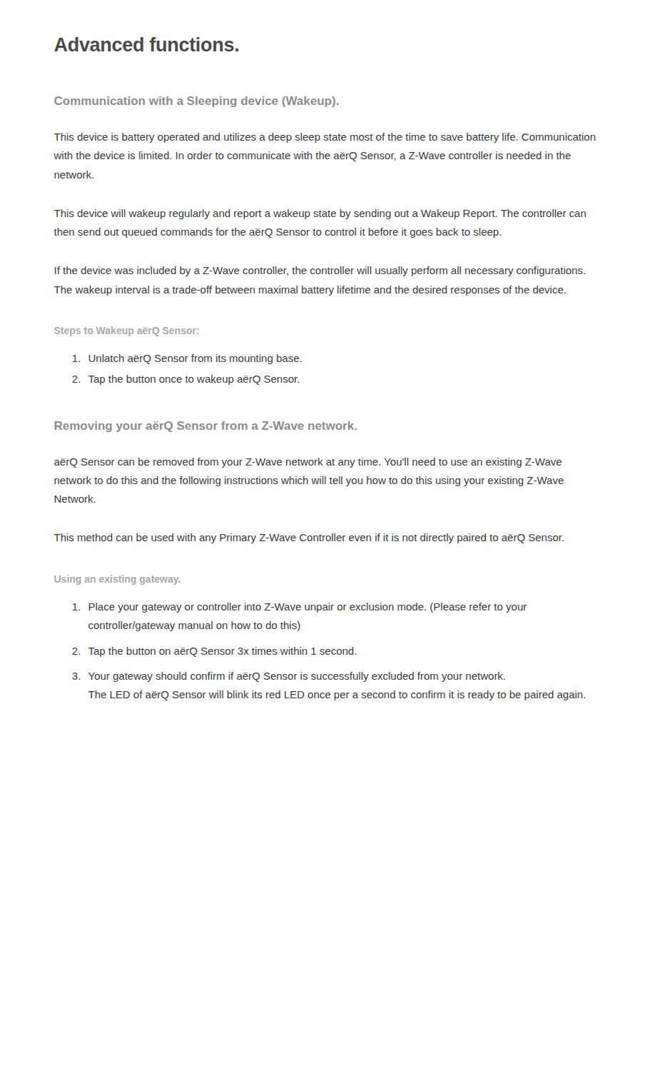Advanced functions.
Communication with a Sleeping device (Wakeup).
This device is battery operated and utilizes a deep sleep state most of the time to save battery life. Communication with the device is limited. In order to communicate with the aërQ Sensor, a Z-Wave controller is needed in the network.
This device will wakeup regularly and report a wakeup state by sending out a Wakeup Report. The controller can then send out queued commands for the aërQ Sensor to control it before it goes back to sleep.
If the device was included by a Z-Wave controller, the controller will usually perform all necessary configurations. The wakeup interval is a trade-off between maximal battery lifetime and the desired responses of the device.
Steps to Wakeup aërQ Sensor:
Unlatch aërQ Sensor from its mounting base.
Tap the button once to wakeup aërQ Sensor.
Removing your aërQ Sensor from a Z-Wave network.
aërQ Sensor can be removed from your Z-Wave network at any time. You'll need to use an existing Z-Wave network to do this and the following instructions which will tell you how to do this using your existing Z-Wave Network.
This method can be used with any Primary Z-Wave Controller even if it is not directly paired to aërQ Sensor.
Using an existing gateway.
Place your gateway or controller into Z-Wave unpair or exclusion mode. (Please refer to your controller/gateway manual on how to do this)
Tap the button on aërQ Sensor 3x times within 1 second.
Your gateway should confirm if aërQ Sensor is successfully excluded from your network.
The LED of aërQ Sensor will blink its red LED once per a second to confirm it is ready to be paired again.